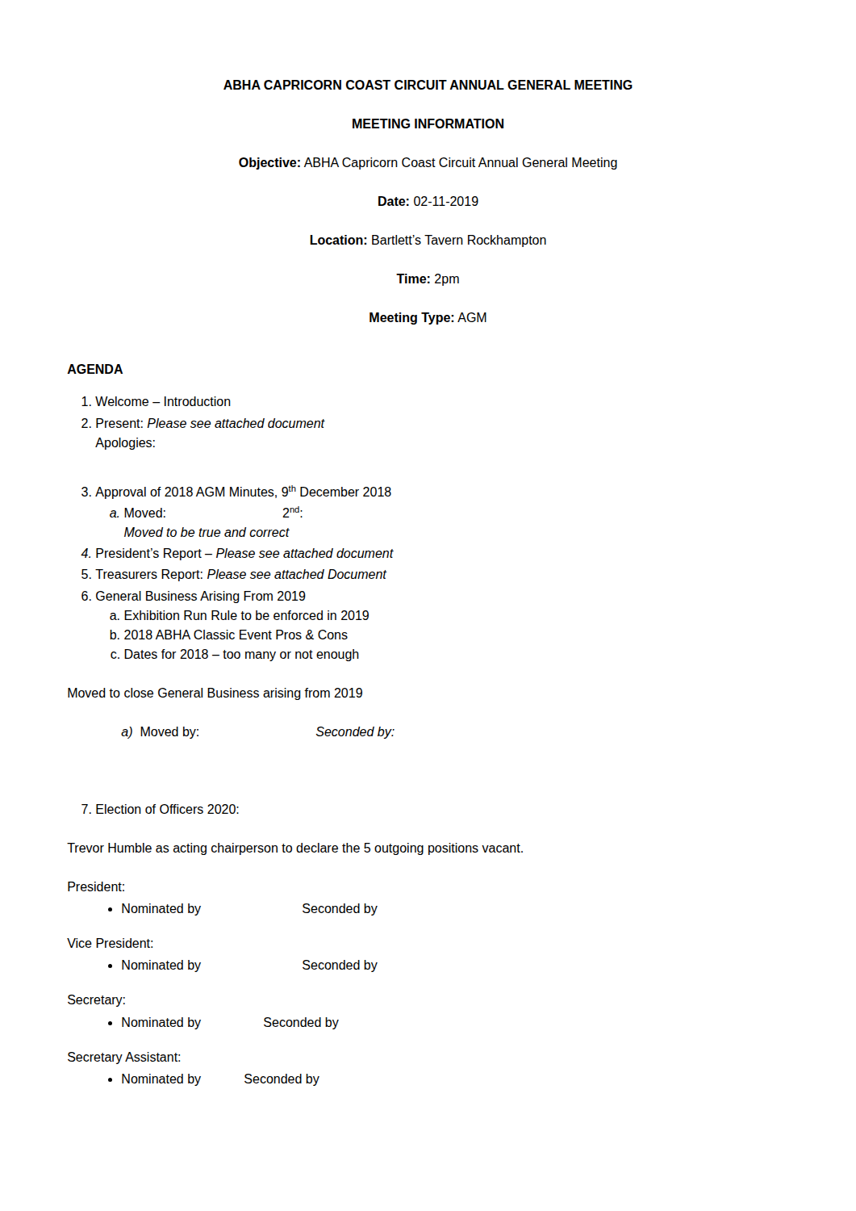ABHA CAPRICORN COAST CIRCUIT ANNUAL GENERAL MEETING
MEETING INFORMATION
Objective: ABHA Capricorn Coast Circuit Annual General Meeting
Date: 02-11-2019
Location: Bartlett’s Tavern Rockhampton
Time: 2pm
Meeting Type: AGM
AGENDA
Welcome – Introduction
Present: Please see attached document
Apologies:
Approval of 2018 AGM Minutes, 9th December 2018
Moved: 2nd:
Moved to be true and correct
President’s Report – Please see attached document
Treasurers Report: Please see attached Document
General Business Arising From 2019
Exhibition Run Rule to be enforced in 2019
2018 ABHA Classic Event Pros & Cons
Dates for 2018 – too many or not enough
Moved to close General Business arising from 2019
a) Moved by: Seconded by:
Election of Officers 2020:
Trevor Humble as acting chairperson to declare the 5 outgoing positions vacant.
President:
Nominated by Seconded by
Vice President:
Nominated by Seconded by
Secretary:
Nominated by Seconded by
Secretary Assistant:
Nominated by Seconded by